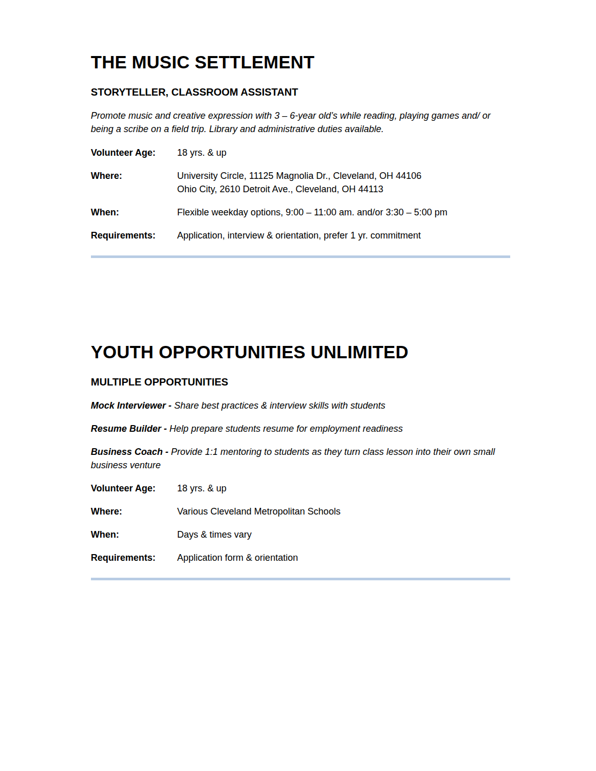THE MUSIC SETTLEMENT
STORYTELLER, CLASSROOM ASSISTANT
Promote music and creative expression with 3 – 6-year old’s while reading, playing games and/ or being a scribe on a field trip. Library and administrative duties available.
| Volunteer Age: | 18 yrs. & up |
| Where: | University Circle, 11125 Magnolia Dr., Cleveland, OH 44106 Ohio City, 2610 Detroit Ave., Cleveland, OH 44113 |
| When: | Flexible weekday options, 9:00 – 11:00 am. and/or 3:30 – 5:00 pm |
| Requirements: | Application, interview & orientation, prefer 1 yr. commitment |
YOUTH OPPORTUNITIES UNLIMITED
MULTIPLE OPPORTUNITIES
Mock Interviewer - Share best practices & interview skills with students
Resume Builder - Help prepare students resume for employment readiness
Business Coach - Provide 1:1 mentoring to students as they turn class lesson into their own small business venture
| Volunteer Age: | 18 yrs. & up |
| Where: | Various Cleveland Metropolitan Schools |
| When: | Days & times vary |
| Requirements: | Application form & orientation |